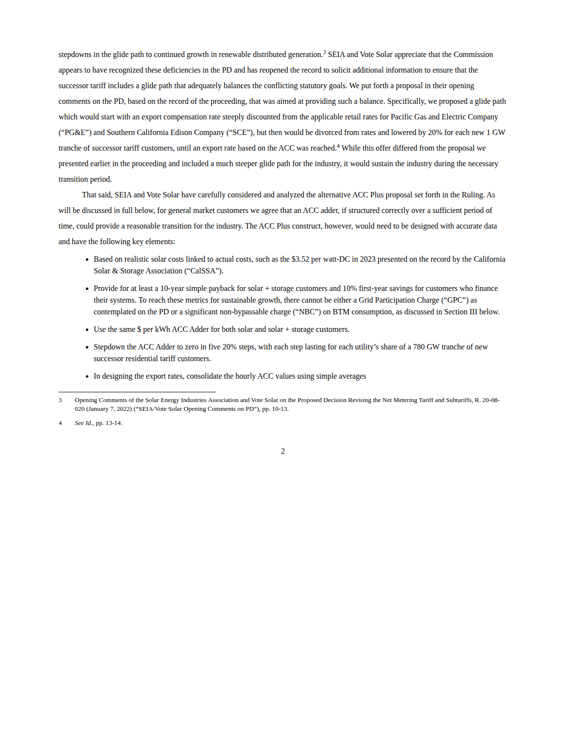stepdowns in the glide path to continued growth in renewable distributed generation.3 SEIA and Vote Solar appreciate that the Commission appears to have recognized these deficiencies in the PD and has reopened the record to solicit additional information to ensure that the successor tariff includes a glide path that adequately balances the conflicting statutory goals. We put forth a proposal in their opening comments on the PD, based on the record of the proceeding, that was aimed at providing such a balance. Specifically, we proposed a glide path which would start with an export compensation rate steeply discounted from the applicable retail rates for Pacific Gas and Electric Company (“PG&E”) and Southern California Edison Company (“SCE”), but then would be divorced from rates and lowered by 20% for each new 1 GW tranche of successor tariff customers, until an export rate based on the ACC was reached.4 While this offer differed from the proposal we presented earlier in the proceeding and included a much steeper glide path for the industry, it would sustain the industry during the necessary transition period.
That said, SEIA and Vote Solar have carefully considered and analyzed the alternative ACC Plus proposal set forth in the Ruling. As will be discussed in full below, for general market customers we agree that an ACC adder, if structured correctly over a sufficient period of time, could provide a reasonable transition for the industry. The ACC Plus construct, however, would need to be designed with accurate data and have the following key elements:
Based on realistic solar costs linked to actual costs, such as the $3.52 per watt-DC in 2023 presented on the record by the California Solar & Storage Association (“CalSSA”).
Provide for at least a 10-year simple payback for solar + storage customers and 10% first-year savings for customers who finance their systems. To reach these metrics for sustainable growth, there cannot be either a Grid Participation Charge (“GPC”) as contemplated on the PD or a significant non-bypassable charge (“NBC”) on BTM consumption, as discussed in Section III below.
Use the same $ per kWh ACC Adder for both solar and solar + storage customers.
Stepdown the ACC Adder to zero in five 20% steps, with each step lasting for each utility’s share of a 780 GW tranche of new successor residential tariff customers.
In designing the export rates, consolidate the hourly ACC values using simple averages
3 Opening Comments of the Solar Energy Industries Association and Vote Solar on the Proposed Decision Revising the Net Metering Tariff and Subtariffs, R. 20-08-020 (January 7, 2022) (“SEIA/Vote Solar Opening Comments on PD”), pp. 10-13.
4 See Id., pp. 13-14.
2